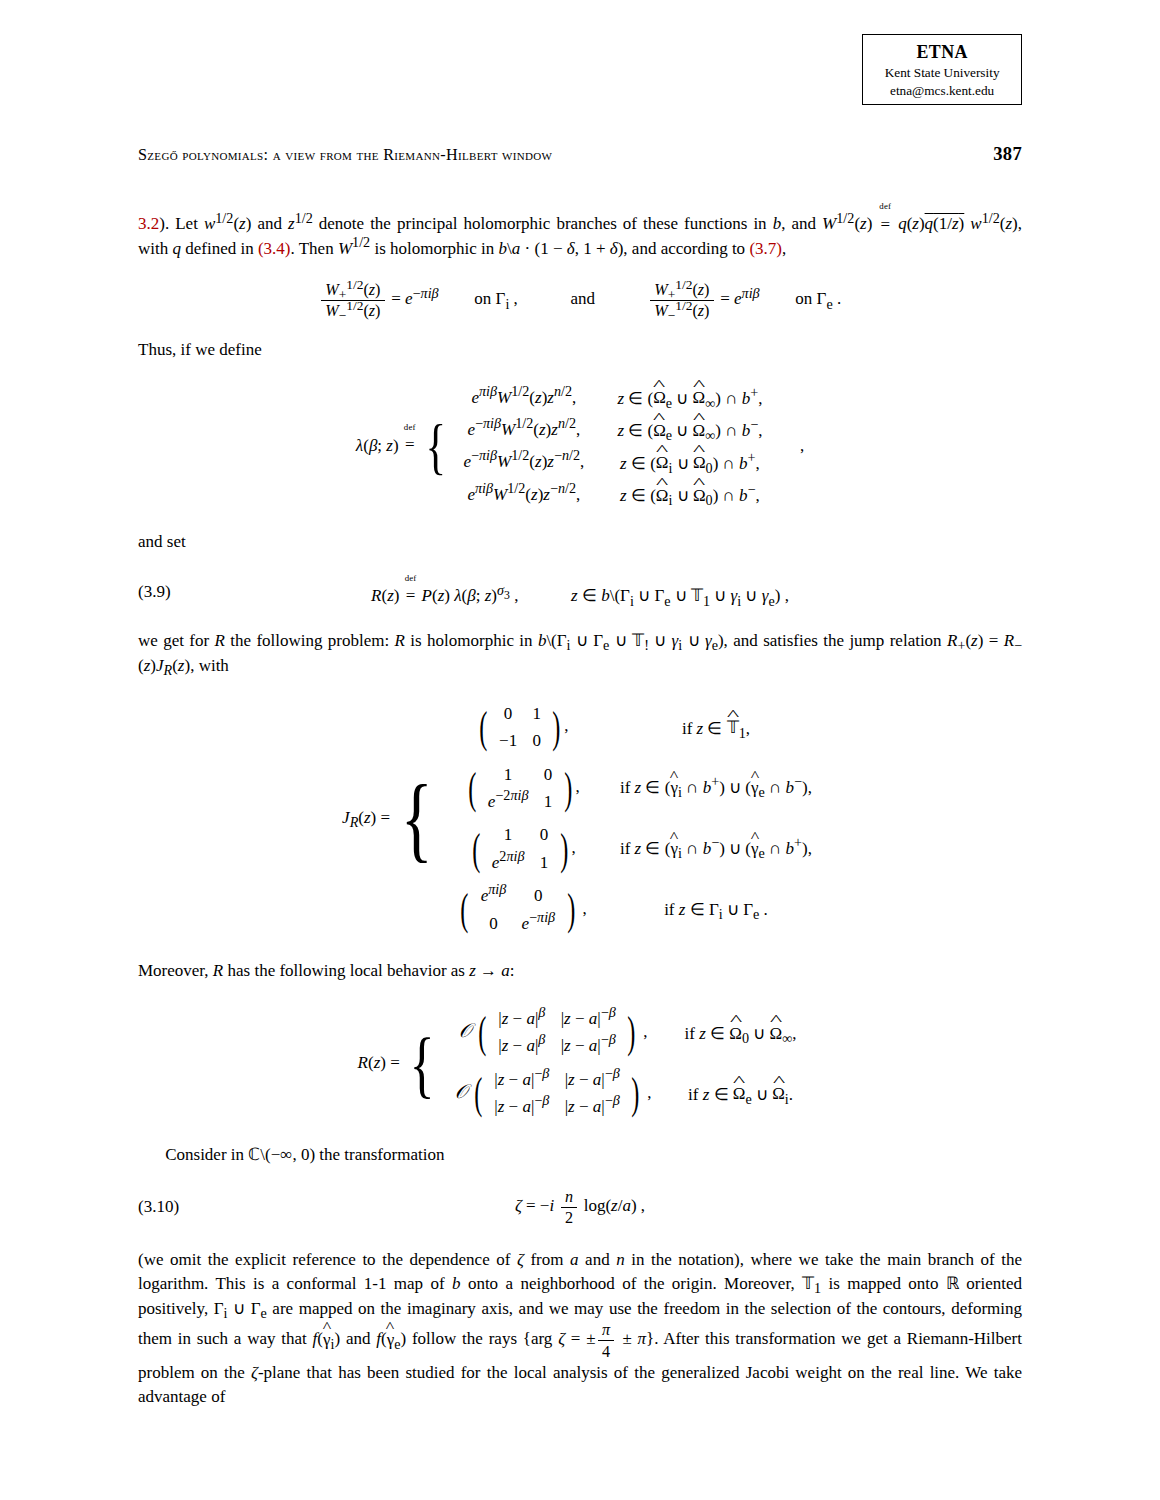ETNA Kent State University etna@mcs.kent.edu
Szegő polynomials: a view from the Riemann-Hilbert window 387
3.2). Let w1/2(z) and z1/2 denote the principal holomorphic branches of these functions in b, and W1/2(z) def= q(z)q(1/z) w1/2(z), with q defined in (3.4). Then W1/2 is holomorphic in b\a · (1 − δ, 1 + δ), and according to (3.7),
W+1/2(z) W−1/2(z) = e−πiβ on Γi , and W+1/2(z) W−1/2(z) = eπiβ on Γe .
Thus, if we define
λ(β; z) def= {
| e πiβ W 1/2 ( z ) z n /2 , | z ∈ ( Ω e ∪ Ω ∞ ) ∩ b + , |
| e − πiβ W 1/2 ( z ) z n /2 , | z ∈ ( Ω e ∪ Ω ∞ ) ∩ b − , |
| e − πiβ W 1/2 ( z ) z − n /2 , | z ∈ ( Ω i ∪ Ω 0 ) ∩ b + , |
| e πiβ W 1/2 ( z ) z − n /2 , | z ∈ ( Ω i ∪ Ω 0 ) ∩ b − , |
,
and set
(3.9)
R(z) def= P(z) λ(β; z)σ3 , z ∈ b\(Γi ∪ Γe ∪ 𝕋1 ∪ γi ∪ γe) ,
we get for R the following problem: R is holomorphic in b\(Γi ∪ Γe ∪ 𝕋! ∪ γi ∪ γe), and satisfies the jump relation R+(z) = R−(z)JR(z), with
JR(z) = {
| ( / 0 / 1 / / −1 / 0 / ) , | if z ∈ 𝕋 1 , |
| ( / 1 / 0 / / e −2 πiβ / 1 / ) , | if z ∈ ( γ i ∩ b + ) ∪ ( γ e ∩ b − ), |
| ( / 1 / 0 / / e 2 πiβ / 1 / ) , | if z ∈ ( γ i ∩ b − ) ∪ ( γ e ∩ b + ), |
| ( / e πiβ / 0 / / 0 / e − πiβ / ) , | if z ∈ Γ i ∪ Γ e . |
Moreover, R has the following local behavior as z → a:
R(z) = {
| 𝒪 ( / / z − a / β / / z − a / − β / / / z − a / β / / z − a / − β / ) , | if z ∈ Ω 0 ∪ Ω ∞ , |
| 𝒪 ( / / z − a / − β / / z − a / − β / / / z − a / − β / / z − a / − β / ) , | if z ∈ Ω e ∪ Ω i . |
Consider in ℂ\(−∞, 0) the transformation
(3.10)
ζ = −i n 2 log(z/a) ,
(we omit the explicit reference to the dependence of ζ from a and n in the notation), where we take the main branch of the logarithm. This is a conformal 1-1 map of b onto a neighborhood of the origin. Moreover, 𝕋1 is mapped onto ℝ oriented positively, Γi ∪ Γe are mapped on the imaginary axis, and we may use the freedom in the selection of the contours, deforming them in such a way that f(γi) and f(γe) follow the rays {arg ζ = ±π 4 ± π}. After this transformation we get a Riemann-Hilbert problem on the ζ-plane that has been studied for the local analysis of the generalized Jacobi weight on the real line. We take advantage of